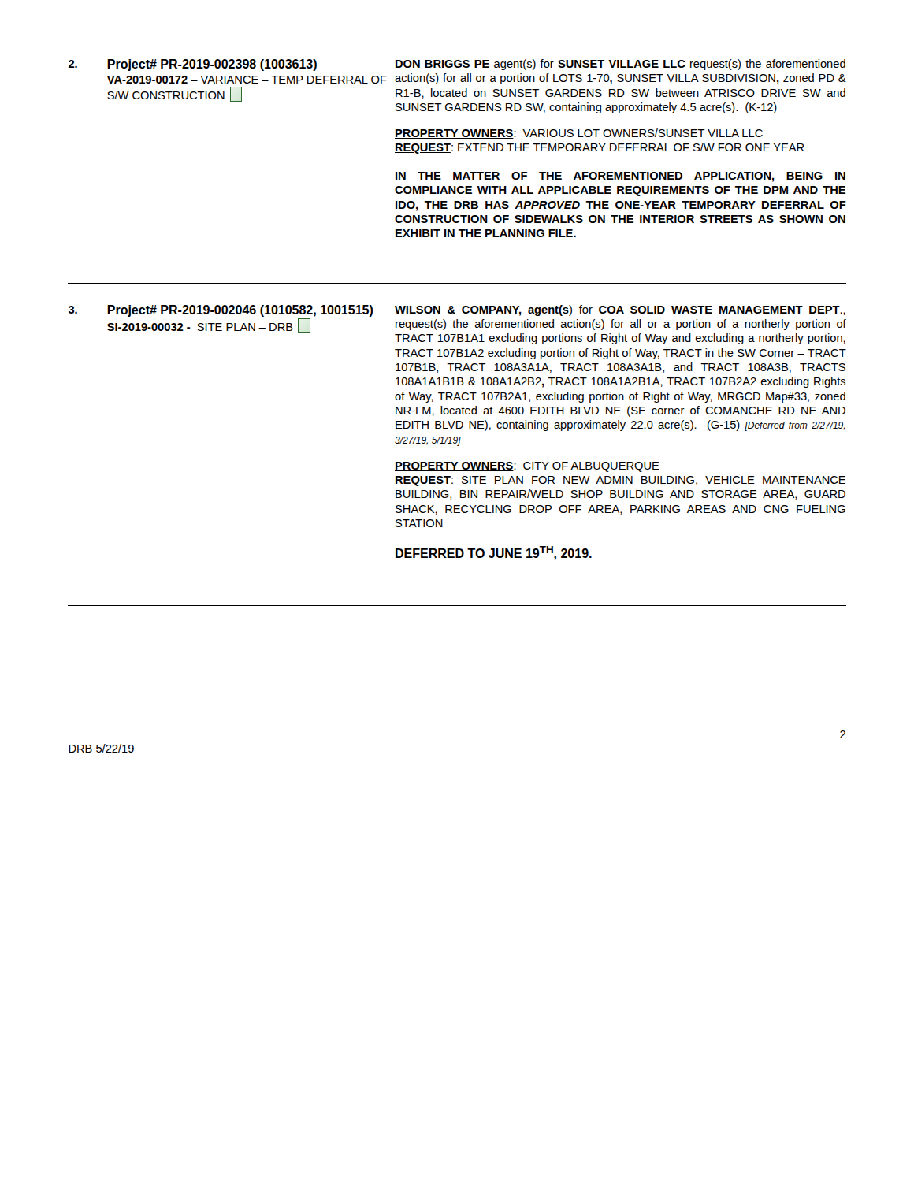| 2. | Project# PR-2019-002398 (1003613) VA-2019-00172 – VARIANCE – TEMP DEFERRAL OF S/W CONSTRUCTION | DON BRIGGS PE agent(s) for SUNSET VILLAGE LLC request(s) the aforementioned action(s) for all or a portion of LOTS 1-70 , SUNSET VILLA SUBDIVISION , zoned PD & R1-B, located on SUNSET GARDENS RD SW between ATRISCO DRIVE SW and SUNSET GARDENS RD SW, containing approximately 4.5 acre(s). (K-12) PROPERTY OWNERS : VARIOUS LOT OWNERS/SUNSET VILLA LLC REQUEST : EXTEND THE TEMPORARY DEFERRAL OF S/W FOR ONE YEAR IN THE MATTER OF THE AFOREMENTIONED APPLICATION, BEING IN COMPLIANCE WITH ALL APPLICABLE REQUIREMENTS OF THE DPM AND THE IDO, THE DRB HAS APPROVED THE ONE-YEAR TEMPORARY DEFERRAL OF CONSTRUCTION OF SIDEWALKS ON THE INTERIOR STREETS AS SHOWN ON EXHIBIT IN THE PLANNING FILE. |
| 3. | Project# PR-2019-002046 (1010582, 1001515) SI-2019-00032 - SITE PLAN – DRB | WILSON & COMPANY, agent(s ) for COA SOLID WASTE MANAGEMENT DEPT ., request(s) the aforementioned action(s) for all or a portion of a northerly portion of TRACT 107B1A1 excluding portions of Right of Way and excluding a northerly portion, TRACT 107B1A2 excluding portion of Right of Way, TRACT in the SW Corner – TRACT 107B1B, TRACT 108A3A1A, TRACT 108A3A1B, and TRACT 108A3B, TRACTS 108A1A1B1B & 108A1A2B2 , TRACT 108A1A2B1A, TRACT 107B2A2 excluding Rights of Way, TRACT 107B2A1, excluding portion of Right of Way, MRGCD Map#33, zoned NR-LM, located at 4600 EDITH BLVD NE (SE corner of COMANCHE RD NE AND EDITH BLVD NE), containing approximately 22.0 acre(s). (G-15) [Deferred from 2/27/19, 3/27/19, 5/1/19] PROPERTY OWNERS : CITY OF ALBUQUERQUE REQUEST : SITE PLAN FOR NEW ADMIN BUILDING, VEHICLE MAINTENANCE BUILDING, BIN REPAIR/WELD SHOP BUILDING AND STORAGE AREA, GUARD SHACK, RECYCLING DROP OFF AREA, PARKING AREAS AND CNG FUELING STATION DEFERRED TO JUNE 19 TH , 2019. |
2
DRB 5/22/19